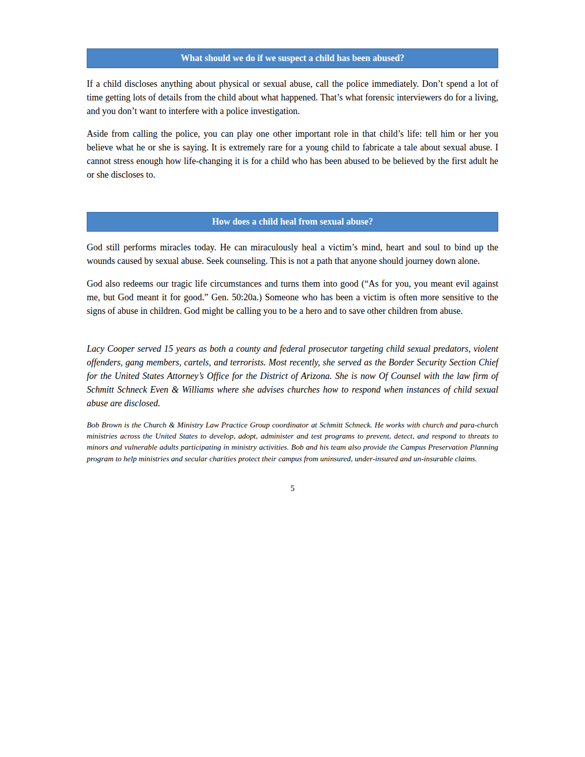What should we do if we suspect a child has been abused?
If a child discloses anything about physical or sexual abuse, call the police immediately. Don’t spend a lot of time getting lots of details from the child about what happened. That’s what forensic interviewers do for a living, and you don’t want to interfere with a police investigation.
Aside from calling the police, you can play one other important role in that child’s life: tell him or her you believe what he or she is saying. It is extremely rare for a young child to fabricate a tale about sexual abuse. I cannot stress enough how life-changing it is for a child who has been abused to be believed by the first adult he or she discloses to.
How does a child heal from sexual abuse?
God still performs miracles today. He can miraculously heal a victim’s mind, heart and soul to bind up the wounds caused by sexual abuse. Seek counseling. This is not a path that anyone should journey down alone.
God also redeems our tragic life circumstances and turns them into good (“As for you, you meant evil against me, but God meant it for good.” Gen. 50:20a.) Someone who has been a victim is often more sensitive to the signs of abuse in children. God might be calling you to be a hero and to save other children from abuse.
Lacy Cooper served 15 years as both a county and federal prosecutor targeting child sexual predators, violent offenders, gang members, cartels, and terrorists. Most recently, she served as the Border Security Section Chief for the United States Attorney’s Office for the District of Arizona. She is now Of Counsel with the law firm of Schmitt Schneck Even & Williams where she advises churches how to respond when instances of child sexual abuse are disclosed.
Bob Brown is the Church & Ministry Law Practice Group coordinator at Schmitt Schneck. He works with church and para-church ministries across the United States to develop, adopt, administer and test programs to prevent, detect, and respond to threats to minors and vulnerable adults participating in ministry activities. Bob and his team also provide the Campus Preservation Planning program to help ministries and secular charities protect their campus from uninsured, under-insured and un-insurable claims.
5